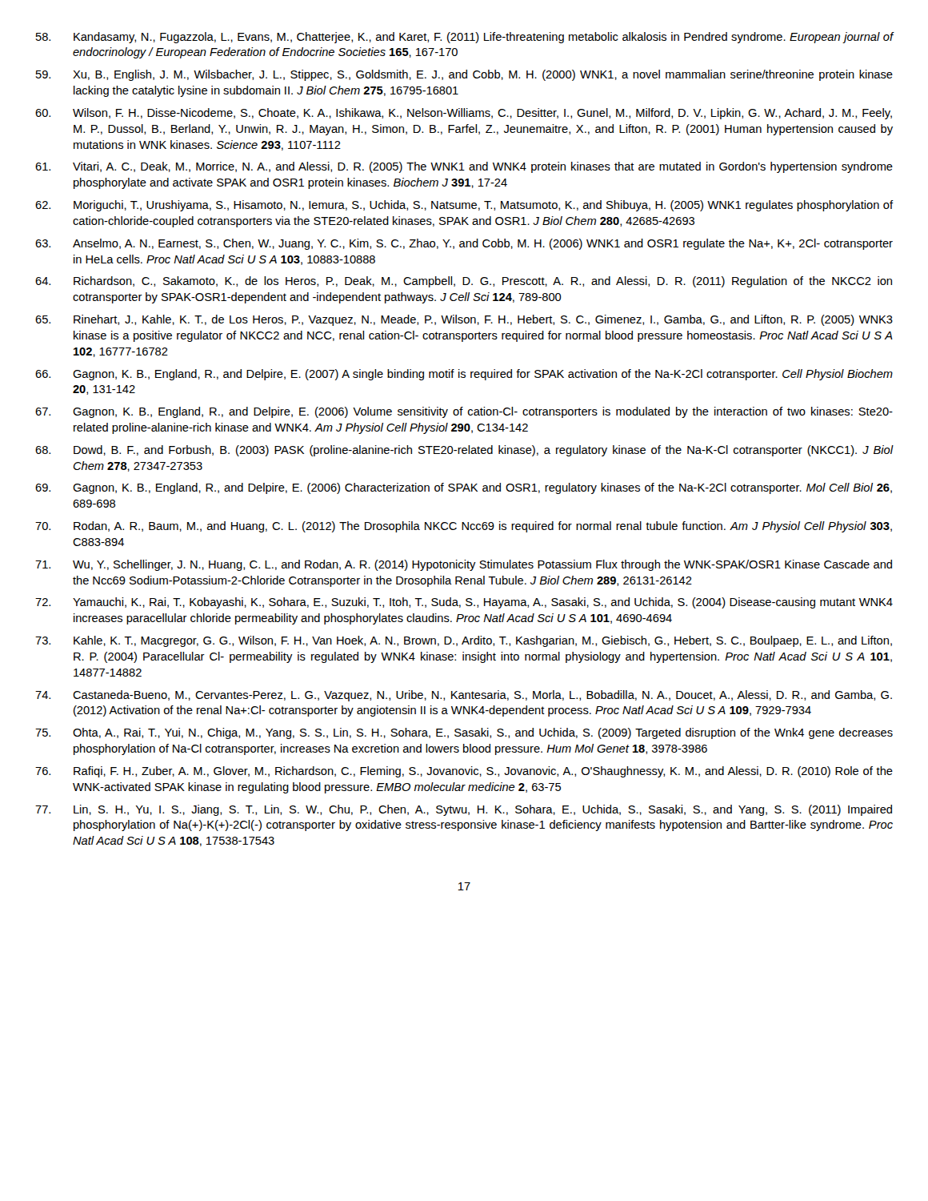58. Kandasamy, N., Fugazzola, L., Evans, M., Chatterjee, K., and Karet, F. (2011) Life-threatening metabolic alkalosis in Pendred syndrome. European journal of endocrinology / European Federation of Endocrine Societies 165, 167-170
59. Xu, B., English, J. M., Wilsbacher, J. L., Stippec, S., Goldsmith, E. J., and Cobb, M. H. (2000) WNK1, a novel mammalian serine/threonine protein kinase lacking the catalytic lysine in subdomain II. J Biol Chem 275, 16795-16801
60. Wilson, F. H., Disse-Nicodeme, S., Choate, K. A., Ishikawa, K., Nelson-Williams, C., Desitter, I., Gunel, M., Milford, D. V., Lipkin, G. W., Achard, J. M., Feely, M. P., Dussol, B., Berland, Y., Unwin, R. J., Mayan, H., Simon, D. B., Farfel, Z., Jeunemaitre, X., and Lifton, R. P. (2001) Human hypertension caused by mutations in WNK kinases. Science 293, 1107-1112
61. Vitari, A. C., Deak, M., Morrice, N. A., and Alessi, D. R. (2005) The WNK1 and WNK4 protein kinases that are mutated in Gordon's hypertension syndrome phosphorylate and activate SPAK and OSR1 protein kinases. Biochem J 391, 17-24
62. Moriguchi, T., Urushiyama, S., Hisamoto, N., Iemura, S., Uchida, S., Natsume, T., Matsumoto, K., and Shibuya, H. (2005) WNK1 regulates phosphorylation of cation-chloride-coupled cotransporters via the STE20-related kinases, SPAK and OSR1. J Biol Chem 280, 42685-42693
63. Anselmo, A. N., Earnest, S., Chen, W., Juang, Y. C., Kim, S. C., Zhao, Y., and Cobb, M. H. (2006) WNK1 and OSR1 regulate the Na+, K+, 2Cl- cotransporter in HeLa cells. Proc Natl Acad Sci U S A 103, 10883-10888
64. Richardson, C., Sakamoto, K., de los Heros, P., Deak, M., Campbell, D. G., Prescott, A. R., and Alessi, D. R. (2011) Regulation of the NKCC2 ion cotransporter by SPAK-OSR1-dependent and -independent pathways. J Cell Sci 124, 789-800
65. Rinehart, J., Kahle, K. T., de Los Heros, P., Vazquez, N., Meade, P., Wilson, F. H., Hebert, S. C., Gimenez, I., Gamba, G., and Lifton, R. P. (2005) WNK3 kinase is a positive regulator of NKCC2 and NCC, renal cation-Cl- cotransporters required for normal blood pressure homeostasis. Proc Natl Acad Sci U S A 102, 16777-16782
66. Gagnon, K. B., England, R., and Delpire, E. (2007) A single binding motif is required for SPAK activation of the Na-K-2Cl cotransporter. Cell Physiol Biochem 20, 131-142
67. Gagnon, K. B., England, R., and Delpire, E. (2006) Volume sensitivity of cation-Cl- cotransporters is modulated by the interaction of two kinases: Ste20-related proline-alanine-rich kinase and WNK4. Am J Physiol Cell Physiol 290, C134-142
68. Dowd, B. F., and Forbush, B. (2003) PASK (proline-alanine-rich STE20-related kinase), a regulatory kinase of the Na-K-Cl cotransporter (NKCC1). J Biol Chem 278, 27347-27353
69. Gagnon, K. B., England, R., and Delpire, E. (2006) Characterization of SPAK and OSR1, regulatory kinases of the Na-K-2Cl cotransporter. Mol Cell Biol 26, 689-698
70. Rodan, A. R., Baum, M., and Huang, C. L. (2012) The Drosophila NKCC Ncc69 is required for normal renal tubule function. Am J Physiol Cell Physiol 303, C883-894
71. Wu, Y., Schellinger, J. N., Huang, C. L., and Rodan, A. R. (2014) Hypotonicity Stimulates Potassium Flux through the WNK-SPAK/OSR1 Kinase Cascade and the Ncc69 Sodium-Potassium-2-Chloride Cotransporter in the Drosophila Renal Tubule. J Biol Chem 289, 26131-26142
72. Yamauchi, K., Rai, T., Kobayashi, K., Sohara, E., Suzuki, T., Itoh, T., Suda, S., Hayama, A., Sasaki, S., and Uchida, S. (2004) Disease-causing mutant WNK4 increases paracellular chloride permeability and phosphorylates claudins. Proc Natl Acad Sci U S A 101, 4690-4694
73. Kahle, K. T., Macgregor, G. G., Wilson, F. H., Van Hoek, A. N., Brown, D., Ardito, T., Kashgarian, M., Giebisch, G., Hebert, S. C., Boulpaep, E. L., and Lifton, R. P. (2004) Paracellular Cl- permeability is regulated by WNK4 kinase: insight into normal physiology and hypertension. Proc Natl Acad Sci U S A 101, 14877-14882
74. Castaneda-Bueno, M., Cervantes-Perez, L. G., Vazquez, N., Uribe, N., Kantesaria, S., Morla, L., Bobadilla, N. A., Doucet, A., Alessi, D. R., and Gamba, G. (2012) Activation of the renal Na+:Cl- cotransporter by angiotensin II is a WNK4-dependent process. Proc Natl Acad Sci U S A 109, 7929-7934
75. Ohta, A., Rai, T., Yui, N., Chiga, M., Yang, S. S., Lin, S. H., Sohara, E., Sasaki, S., and Uchida, S. (2009) Targeted disruption of the Wnk4 gene decreases phosphorylation of Na-Cl cotransporter, increases Na excretion and lowers blood pressure. Hum Mol Genet 18, 3978-3986
76. Rafiqi, F. H., Zuber, A. M., Glover, M., Richardson, C., Fleming, S., Jovanovic, S., Jovanovic, A., O'Shaughnessy, K. M., and Alessi, D. R. (2010) Role of the WNK-activated SPAK kinase in regulating blood pressure. EMBO molecular medicine 2, 63-75
77. Lin, S. H., Yu, I. S., Jiang, S. T., Lin, S. W., Chu, P., Chen, A., Sytwu, H. K., Sohara, E., Uchida, S., Sasaki, S., and Yang, S. S. (2011) Impaired phosphorylation of Na(+)-K(+)-2Cl(-) cotransporter by oxidative stress-responsive kinase-1 deficiency manifests hypotension and Bartter-like syndrome. Proc Natl Acad Sci U S A 108, 17538-17543
17